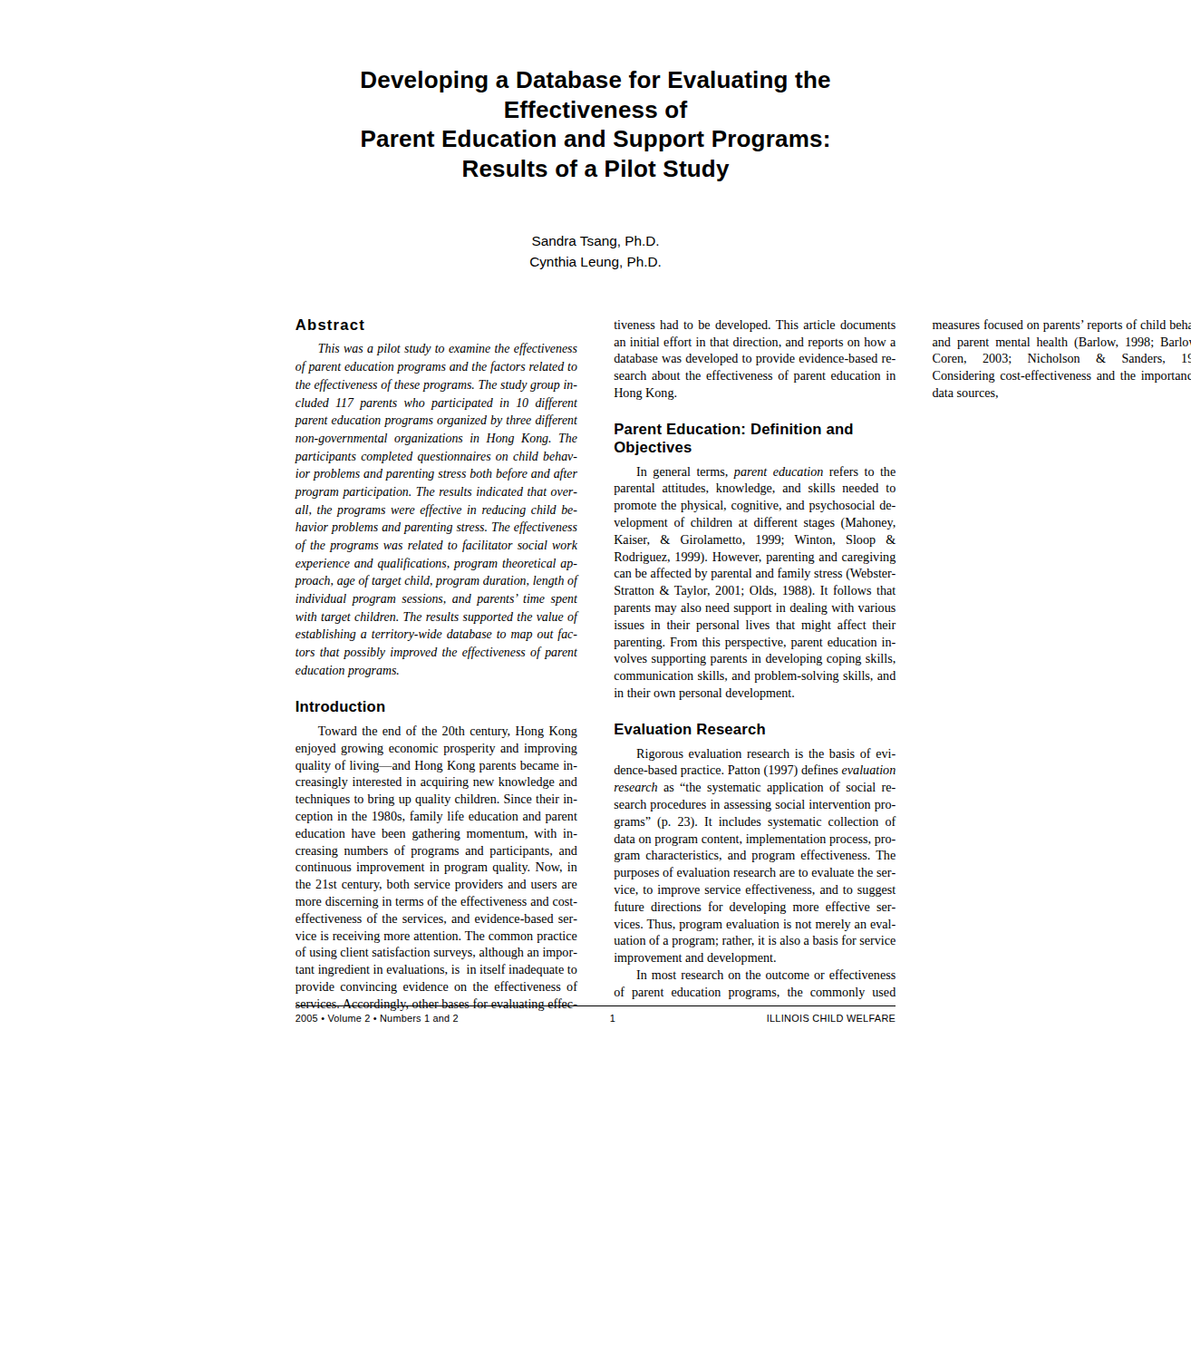Developing a Database for Evaluating the Effectiveness of
Parent Education and Support Programs:
Results of a Pilot Study
Sandra Tsang, Ph.D.
Cynthia Leung, Ph.D.
Abstract
This was a pilot study to examine the effectiveness of parent education programs and the factors related to the effectiveness of these programs. The study group included 117 parents who participated in 10 different parent education programs organized by three different non-governmental organizations in Hong Kong. The participants completed questionnaires on child behavior problems and parenting stress both before and after program participation. The results indicated that overall, the programs were effective in reducing child behavior problems and parenting stress. The effectiveness of the programs was related to facilitator social work experience and qualifications, program theoretical approach, age of target child, program duration, length of individual program sessions, and parents’ time spent with target children. The results supported the value of establishing a territory-wide database to map out factors that possibly improved the effectiveness of parent education programs.
Introduction
Toward the end of the 20th century, Hong Kong enjoyed growing economic prosperity and improving quality of living—and Hong Kong parents became increasingly interested in acquiring new knowledge and techniques to bring up quality children. Since their inception in the 1980s, family life education and parent education have been gathering momentum, with increasing numbers of programs and participants, and continuous improvement in program quality. Now, in the 21st century, both service providers and users are more discerning in terms of the effectiveness and cost-effectiveness of the services, and evidence-based service is receiving more attention. The common practice of using client satisfaction surveys, although an important ingredient in evaluations, is in itself inadequate to provide convincing evidence on the effectiveness of services. Accordingly, other bases for evaluating effectiveness had to be developed. This article documents an initial effort in that direction, and reports on how a database was developed to provide evidence-based research about the effectiveness of parent education in Hong Kong.
Parent Education: Definition and Objectives
In general terms, parent education refers to the parental attitudes, knowledge, and skills needed to promote the physical, cognitive, and psychosocial development of children at different stages (Mahoney, Kaiser, & Girolametto, 1999; Winton, Sloop & Rodriguez, 1999). However, parenting and caregiving can be affected by parental and family stress (Webster-Stratton & Taylor, 2001; Olds, 1988). It follows that parents may also need support in dealing with various issues in their personal lives that might affect their parenting. From this perspective, parent education involves supporting parents in developing coping skills, communication skills, and problem-solving skills, and in their own personal development.
Evaluation Research
Rigorous evaluation research is the basis of evidence-based practice. Patton (1997) defines evaluation research as “the systematic application of social research procedures in assessing social intervention programs” (p. 23). It includes systematic collection of data on program content, implementation process, program characteristics, and program effectiveness. The purposes of evaluation research are to evaluate the service, to improve service effectiveness, and to suggest future directions for developing more effective services. Thus, program evaluation is not merely an evaluation of a program; rather, it is also a basis for service improvement and development.
In most research on the outcome or effectiveness of parent education programs, the commonly used measures focused on parents’ reports of child behavior and parent mental health (Barlow, 1998; Barlow & Coren, 2003; Nicholson & Sanders, 1999). Considering cost-effectiveness and the importance of data sources,
2005 • Volume 2 • Numbers 1 and 2
1
ILLINOIS CHILD WELFARE